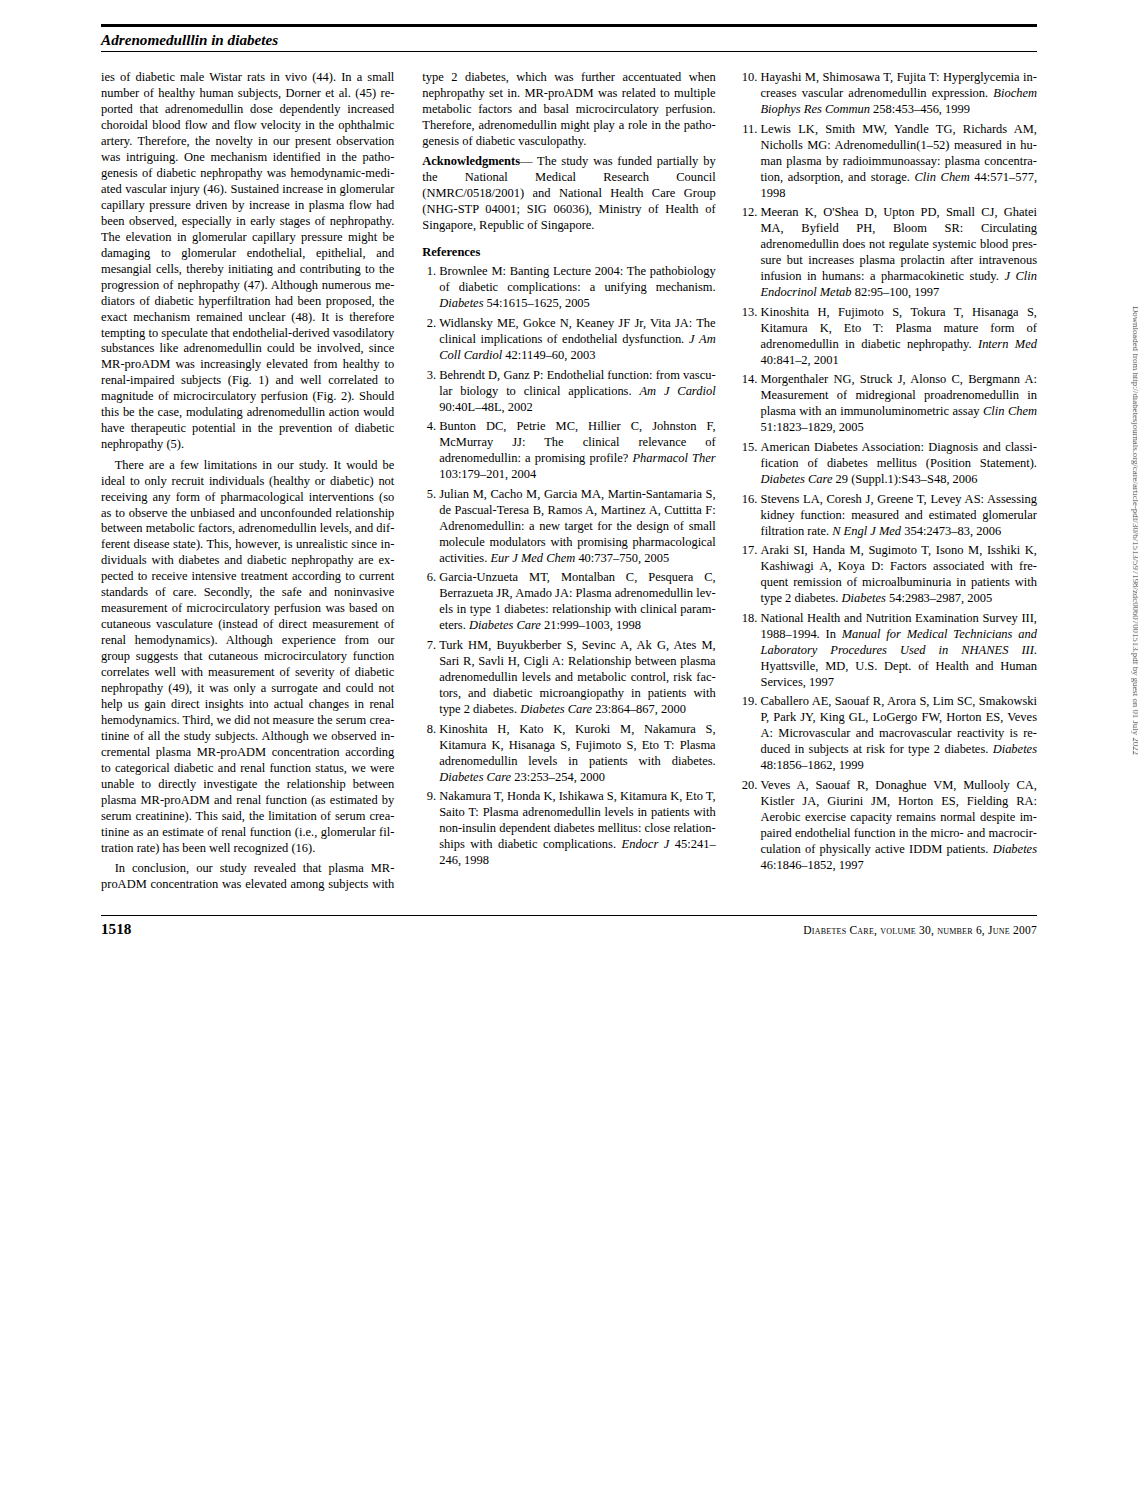Adrenomedulllin in diabetes
ies of diabetic male Wistar rats in vivo (44). In a small number of healthy human subjects, Dorner et al. (45) reported that adrenomedullin dose dependently increased choroidal blood flow and flow velocity in the ophthalmic artery. Therefore, the novelty in our present observation was intriguing. One mechanism identified in the pathogenesis of diabetic nephropathy was hemodynamic-mediated vascular injury (46). Sustained increase in glomerular capillary pressure driven by increase in plasma flow had been observed, especially in early stages of nephropathy. The elevation in glomerular capillary pressure might be damaging to glomerular endothelial, epithelial, and mesangial cells, thereby initiating and contributing to the progression of nephropathy (47). Although numerous mediators of diabetic hyperfiltration had been proposed, the exact mechanism remained unclear (48). It is therefore tempting to speculate that endothelial-derived vasodilatory substances like adrenomedullin could be involved, since MR-proADM was increasingly elevated from healthy to renal-impaired subjects (Fig. 1) and well correlated to magnitude of microcirculatory perfusion (Fig. 2). Should this be the case, modulating adrenomedullin action would have therapeutic potential in the prevention of diabetic nephropathy (5).
There are a few limitations in our study. It would be ideal to only recruit individuals (healthy or diabetic) not receiving any form of pharmacological interventions (so as to observe the unbiased and unconfounded relationship between metabolic factors, adrenomedullin levels, and different disease state). This, however, is unrealistic since individuals with diabetes and diabetic nephropathy are expected to receive intensive treatment according to current standards of care. Secondly, the safe and noninvasive measurement of microcirculatory perfusion was based on cutaneous vasculature (instead of direct measurement of renal hemodynamics). Although experience from our group suggests that cutaneous microcirculatory function correlates well with measurement of severity of diabetic nephropathy (49), it was only a surrogate and could not help us gain direct insights into actual changes in renal hemodynamics. Third, we did not measure the serum creatinine of all the study subjects. Although we observed incremental plasma MR-proADM concentration according to categorical diabetic and renal function status, we were unable to directly investigate the relationship between plasma MR-proADM and renal function (as estimated by serum creatinine). This said, the limitation of serum creatinine as an estimate of renal function (i.e., glomerular filtration rate) has been well recognized (16).
In conclusion, our study revealed that plasma MR-proADM concentration was elevated among subjects with type 2 diabetes, which was further accentuated when nephropathy set in. MR-proADM was related to multiple metabolic factors and basal microcirculatory perfusion. Therefore, adrenomedullin might play a role in the pathogenesis of diabetic vasculopathy.
Acknowledgments— The study was funded partially by the National Medical Research Council (NMRC/0518/2001) and National Health Care Group (NHG-STP 04001; SIG 06036), Ministry of Health of Singapore, Republic of Singapore.
References
Brownlee M: Banting Lecture 2004: The pathobiology of diabetic complications: a unifying mechanism. Diabetes 54:1615–1625, 2005
Widlansky ME, Gokce N, Keaney JF Jr, Vita JA: The clinical implications of endothelial dysfunction. J Am Coll Cardiol 42:1149–60, 2003
Behrendt D, Ganz P: Endothelial function: from vascular biology to clinical applications. Am J Cardiol 90:40L–48L, 2002
Bunton DC, Petrie MC, Hillier C, Johnston F, McMurray JJ: The clinical relevance of adrenomedullin: a promising profile? Pharmacol Ther 103:179–201, 2004
Julian M, Cacho M, Garcia MA, Martin-Santamaria S, de Pascual-Teresa B, Ramos A, Martinez A, Cuttitta F: Adrenomedullin: a new target for the design of small molecule modulators with promising pharmacological activities. Eur J Med Chem 40:737–750, 2005
Garcia-Unzueta MT, Montalban C, Pesquera C, Berrazueta JR, Amado JA: Plasma adrenomedullin levels in type 1 diabetes: relationship with clinical parameters. Diabetes Care 21:999–1003, 1998
Turk HM, Buyukberber S, Sevinc A, Ak G, Ates M, Sari R, Savli H, Cigli A: Relationship between plasma adrenomedullin levels and metabolic control, risk factors, and diabetic microangiopathy in patients with type 2 diabetes. Diabetes Care 23:864–867, 2000
Kinoshita H, Kato K, Kuroki M, Nakamura S, Kitamura K, Hisanaga S, Fujimoto S, Eto T: Plasma adrenomedullin levels in patients with diabetes. Diabetes Care 23:253–254, 2000
Nakamura T, Honda K, Ishikawa S, Kitamura K, Eto T, Saito T: Plasma adrenomedullin levels in patients with non-insulin dependent diabetes mellitus: close relationships with diabetic complications. Endocr J 45:241–246, 1998
Hayashi M, Shimosawa T, Fujita T: Hyperglycemia increases vascular adrenomedullin expression. Biochem Biophys Res Commun 258:453–456, 1999
Lewis LK, Smith MW, Yandle TG, Richards AM, Nicholls MG: Adrenomedullin(1–52) measured in human plasma by radioimmunoassay: plasma concentration, adsorption, and storage. Clin Chem 44:571–577, 1998
Meeran K, O'Shea D, Upton PD, Small CJ, Ghatei MA, Byfield PH, Bloom SR: Circulating adrenomedullin does not regulate systemic blood pressure but increases plasma prolactin after intravenous infusion in humans: a pharmacokinetic study. J Clin Endocrinol Metab 82:95–100, 1997
Kinoshita H, Fujimoto S, Tokura T, Hisanaga S, Kitamura K, Eto T: Plasma mature form of adrenomedullin in diabetic nephropathy. Intern Med 40:841–2, 2001
Morgenthaler NG, Struck J, Alonso C, Bergmann A: Measurement of midregional proadrenomedullin in plasma with an immunoluminometric assay Clin Chem 51:1823–1829, 2005
American Diabetes Association: Diagnosis and classification of diabetes mellitus (Position Statement). Diabetes Care 29 (Suppl.1):S43–S48, 2006
Stevens LA, Coresh J, Greene T, Levey AS: Assessing kidney function: measured and estimated glomerular filtration rate. N Engl J Med 354:2473–83, 2006
Araki SI, Handa M, Sugimoto T, Isono M, Isshiki K, Kashiwagi A, Koya D: Factors associated with frequent remission of microalbuminuria in patients with type 2 diabetes. Diabetes 54:2983–2987, 2005
National Health and Nutrition Examination Survey III, 1988–1994. In Manual for Medical Technicians and Laboratory Procedures Used in NHANES III. Hyattsville, MD, U.S. Dept. of Health and Human Services, 1997
Caballero AE, Saouaf R, Arora S, Lim SC, Smakowski P, Park JY, King GL, LoGergo FW, Horton ES, Veves A: Microvascular and macrovascular reactivity is reduced in subjects at risk for type 2 diabetes. Diabetes 48:1856–1862, 1999
Veves A, Saouaf R, Donaghue VM, Mullooly CA, Kistler JA, Giurini JM, Horton ES, Fielding RA: Aerobic exercise capacity remains normal despite impaired endothelial function in the micro- and macrocirculation of physically active IDDM patients. Diabetes 46:1846–1852, 1997
1518 Diabetes Care, volume 30, number 6, June 2007
Downloaded from http://diabetesjournals.org/care/article-pdf/30/6/1513/597198/zdc00607001513.pdf by guest on 01 July 2022